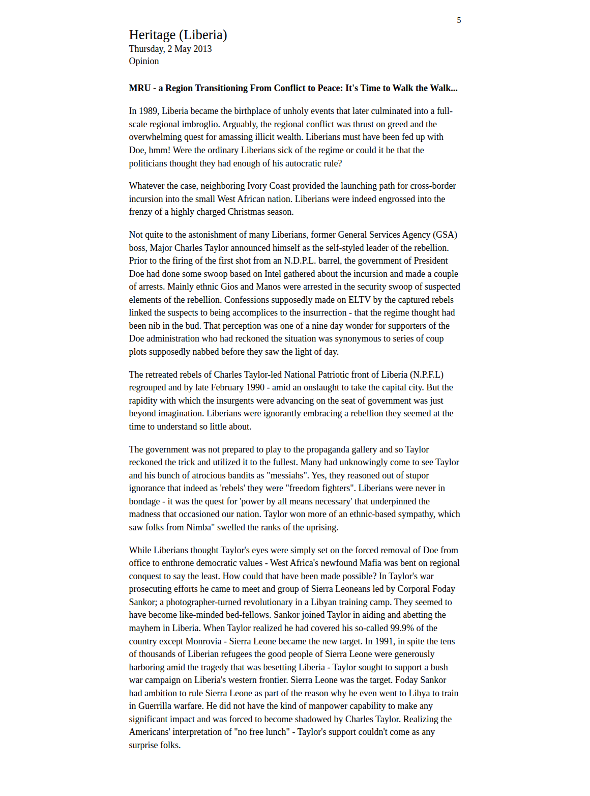5
Heritage (Liberia)
Thursday, 2 May 2013
Opinion
MRU - a Region Transitioning From Conflict to Peace: It's Time to Walk the Walk...
In 1989, Liberia became the birthplace of unholy events that later culminated into a full-scale regional imbroglio. Arguably, the regional conflict was thrust on greed and the overwhelming quest for amassing illicit wealth. Liberians must have been fed up with Doe, hmm! Were the ordinary Liberians sick of the regime or could it be that the politicians thought they had enough of his autocratic rule?
Whatever the case, neighboring Ivory Coast provided the launching path for cross-border incursion into the small West African nation. Liberians were indeed engrossed into the frenzy of a highly charged Christmas season.
Not quite to the astonishment of many Liberians, former General Services Agency (GSA) boss, Major Charles Taylor announced himself as the self-styled leader of the rebellion. Prior to the firing of the first shot from an N.D.P.L. barrel, the government of President Doe had done some swoop based on Intel gathered about the incursion and made a couple of arrests. Mainly ethnic Gios and Manos were arrested in the security swoop of suspected elements of the rebellion. Confessions supposedly made on ELTV by the captured rebels linked the suspects to being accomplices to the insurrection - that the regime thought had been nib in the bud. That perception was one of a nine day wonder for supporters of the Doe administration who had reckoned the situation was synonymous to series of coup plots supposedly nabbed before they saw the light of day.
The retreated rebels of Charles Taylor-led National Patriotic front of Liberia (N.P.F.L) regrouped and by late February 1990 - amid an onslaught to take the capital city. But the rapidity with which the insurgents were advancing on the seat of government was just beyond imagination. Liberians were ignorantly embracing a rebellion they seemed at the time to understand so little about.
The government was not prepared to play to the propaganda gallery and so Taylor reckoned the trick and utilized it to the fullest. Many had unknowingly come to see Taylor and his bunch of atrocious bandits as "messiahs". Yes, they reasoned out of stupor ignorance that indeed as 'rebels' they were "freedom fighters". Liberians were never in bondage - it was the quest for 'power by all means necessary' that underpinned the madness that occasioned our nation. Taylor won more of an ethnic-based sympathy, which saw folks from Nimba" swelled the ranks of the uprising.
While Liberians thought Taylor's eyes were simply set on the forced removal of Doe from office to enthrone democratic values - West Africa's newfound Mafia was bent on regional conquest to say the least. How could that have been made possible? In Taylor's war prosecuting efforts he came to meet and group of Sierra Leoneans led by Corporal Foday Sankor; a photographer-turned revolutionary in a Libyan training camp. They seemed to have become like-minded bed-fellows. Sankor joined Taylor in aiding and abetting the mayhem in Liberia. When Taylor realized he had covered his so-called 99.9% of the country except Monrovia - Sierra Leone became the new target. In 1991, in spite the tens of thousands of Liberian refugees the good people of Sierra Leone were generously harboring amid the tragedy that was besetting Liberia - Taylor sought to support a bush war campaign on Liberia's western frontier. Sierra Leone was the target. Foday Sankor had ambition to rule Sierra Leone as part of the reason why he even went to Libya to train in Guerrilla warfare. He did not have the kind of manpower capability to make any significant impact and was forced to become shadowed by Charles Taylor. Realizing the Americans' interpretation of "no free lunch" - Taylor's support couldn't come as any surprise folks.